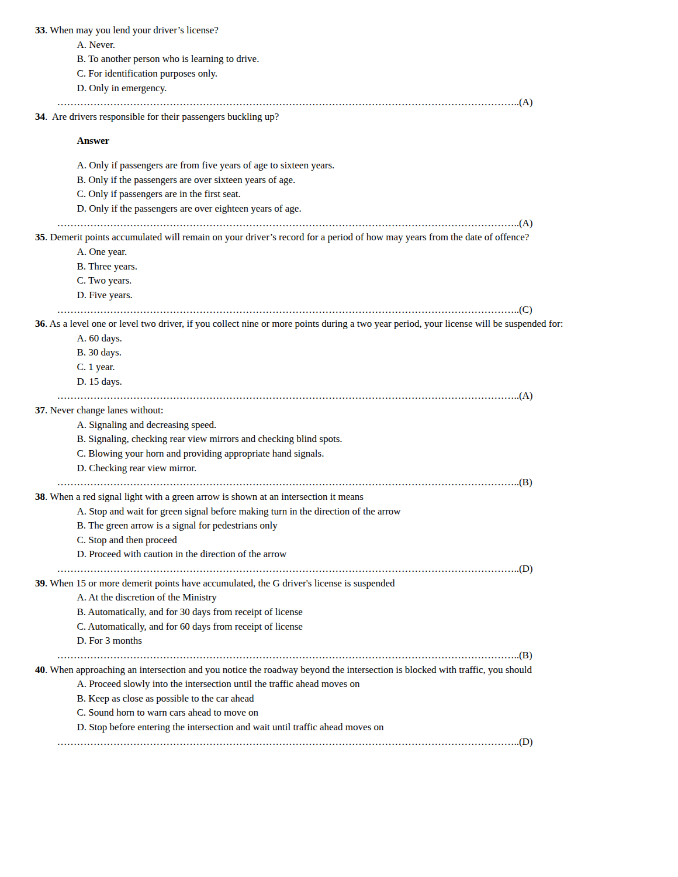33. When may you lend your driver’s license?
A. Never.
B. To another person who is learning to drive.
C. For identification purposes only.
D. Only in emergency.
…………………………………………………………………………………………………………………………..(A)
34. Are drivers responsible for their passengers buckling up?
Answer
A. Only if passengers are from five years of age to sixteen years.
B. Only if the passengers are over sixteen years of age.
C. Only if passengers are in the first seat.
D. Only if the passengers are over eighteen years of age.
…………………………………………………………………………………………………………………………..(A)
35. Demerit points accumulated will remain on your driver’s record for a period of how may years from the date of offence?
A. One year.
B. Three years.
C. Two years.
D. Five years.
…………………………………………………………………………………………………………………………..(C)
36. As a level one or level two driver, if you collect nine or more points during a two year period, your license will be suspended for:
A. 60 days.
B. 30 days.
C. 1 year.
D. 15 days.
…………………………………………………………………………………………………………………………..(A)
37. Never change lanes without:
A. Signaling and decreasing speed.
B. Signaling, checking rear view mirrors and checking blind spots.
C. Blowing your horn and providing appropriate hand signals.
D. Checking rear view mirror.
…………………………………………………………………………………………………………………………..(B)
38. When a red signal light with a green arrow is shown at an intersection it means
A. Stop and wait for green signal before making turn in the direction of the arrow
B. The green arrow is a signal for pedestrians only
C. Stop and then proceed
D. Proceed with caution in the direction of the arrow
…………………………………………………………………………………………………………………………..(D)
39. When 15 or more demerit points have accumulated, the G driver's license is suspended
A. At the discretion of the Ministry
B. Automatically, and for 30 days from receipt of license
C. Automatically, and for 60 days from receipt of license
D. For 3 months
…………………………………………………………………………………………………………………………..(B)
40. When approaching an intersection and you notice the roadway beyond the intersection is blocked with traffic, you should
A. Proceed slowly into the intersection until the traffic ahead moves on
B. Keep as close as possible to the car ahead
C. Sound horn to warn cars ahead to move on
D. Stop before entering the intersection and wait until traffic ahead moves on
…………………………………………………………………………………………………………………………..(D)